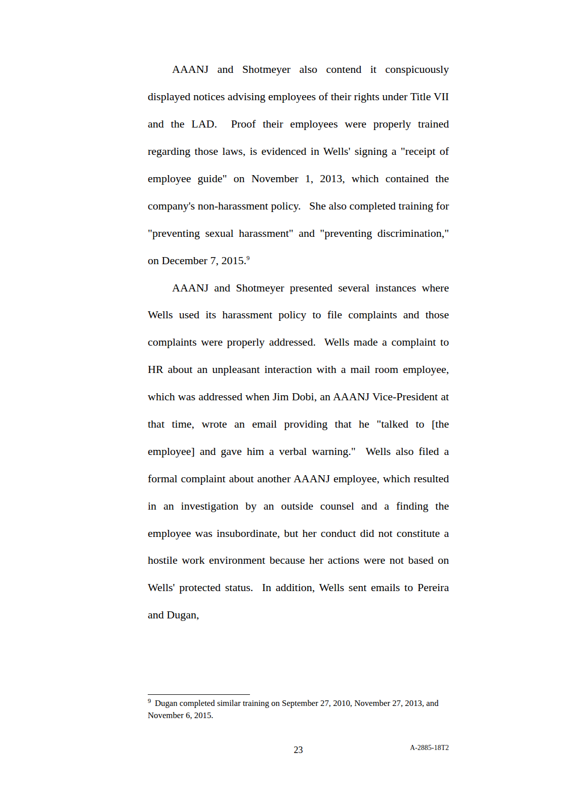AAANJ and Shotmeyer also contend it conspicuously displayed notices advising employees of their rights under Title VII and the LAD. Proof their employees were properly trained regarding those laws, is evidenced in Wells' signing a "receipt of employee guide" on November 1, 2013, which contained the company's non-harassment policy. She also completed training for "preventing sexual harassment" and "preventing discrimination," on December 7, 2015.9
AAANJ and Shotmeyer presented several instances where Wells used its harassment policy to file complaints and those complaints were properly addressed. Wells made a complaint to HR about an unpleasant interaction with a mail room employee, which was addressed when Jim Dobi, an AAANJ Vice-President at that time, wrote an email providing that he "talked to [the employee] and gave him a verbal warning." Wells also filed a formal complaint about another AAANJ employee, which resulted in an investigation by an outside counsel and a finding the employee was insubordinate, but her conduct did not constitute a hostile work environment because her actions were not based on Wells' protected status. In addition, Wells sent emails to Pereira and Dugan,
9 Dugan completed similar training on September 27, 2010, November 27, 2013, and November 6, 2015.
23 A-2885-18T2